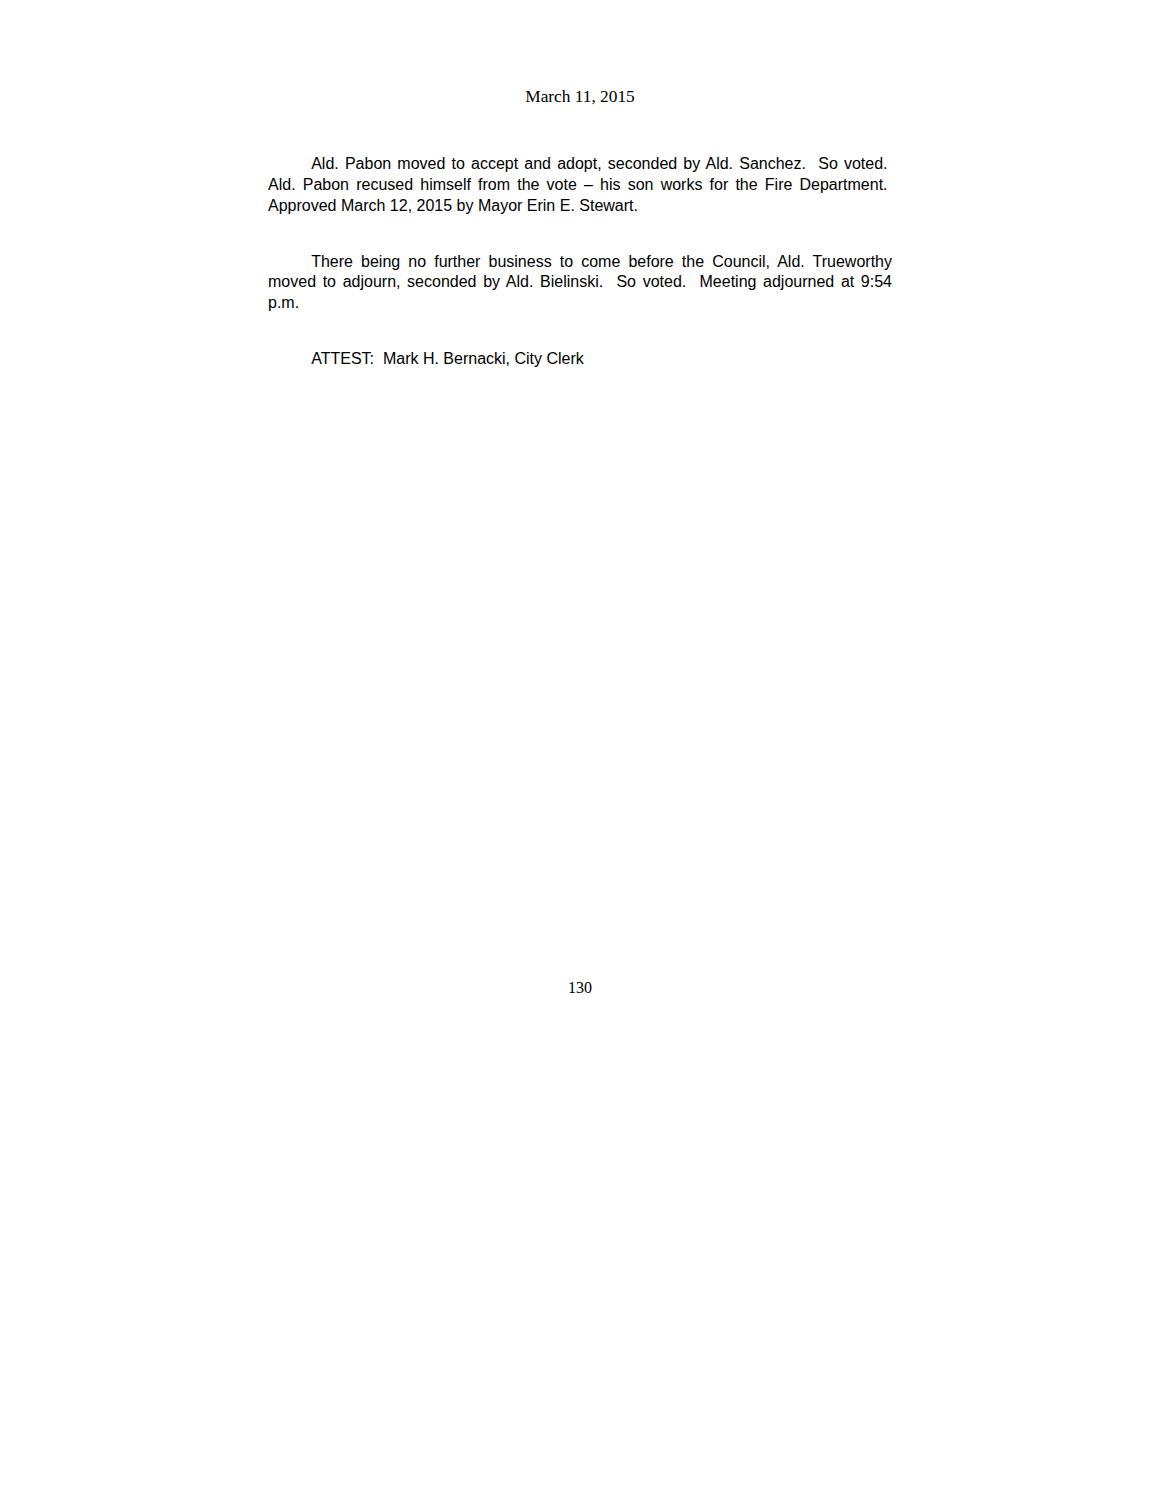March 11, 2015
Ald. Pabon moved to accept and adopt, seconded by Ald. Sanchez. So voted. Ald. Pabon recused himself from the vote – his son works for the Fire Department. Approved March 12, 2015 by Mayor Erin E. Stewart.
There being no further business to come before the Council, Ald. Trueworthy moved to adjourn, seconded by Ald. Bielinski. So voted. Meeting adjourned at 9:54 p.m.
ATTEST: Mark H. Bernacki, City Clerk
130